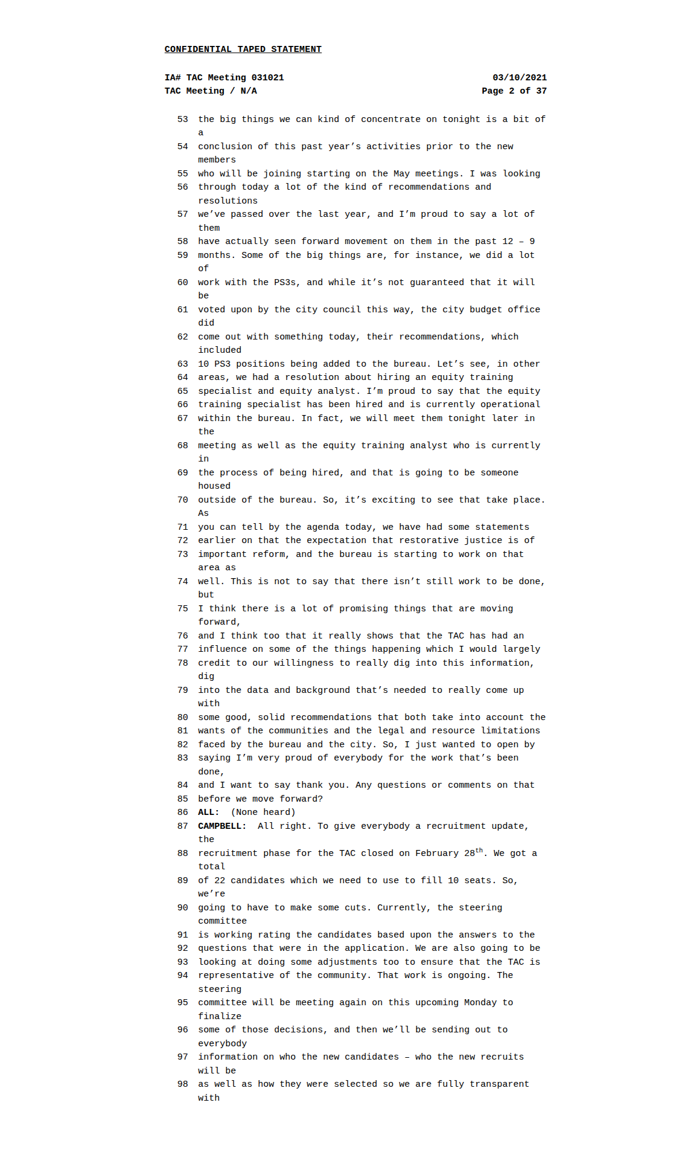CONFIDENTIAL TAPED STATEMENT
IA# TAC Meeting 03102103/10/2021
TAC Meeting / N/A Page 2 of 37
the big things we can kind of concentrate on tonight is a bit of a
conclusion of this past year’s activities prior to the new members
who will be joining starting on the May meetings. I was looking
through today a lot of the kind of recommendations and resolutions
we’ve passed over the last year, and I’m proud to say a lot of them
have actually seen forward movement on them in the past 12 – 9
months. Some of the big things are, for instance, we did a lot of
work with the PS3s, and while it’s not guaranteed that it will be
voted upon by the city council this way, the city budget office did
come out with something today, their recommendations, which included
10 PS3 positions being added to the bureau. Let’s see, in other
areas, we had a resolution about hiring an equity training
specialist and equity analyst. I’m proud to say that the equity
training specialist has been hired and is currently operational
within the bureau. In fact, we will meet them tonight later in the
meeting as well as the equity training analyst who is currently in
the process of being hired, and that is going to be someone housed
outside of the bureau. So, it’s exciting to see that take place. As
you can tell by the agenda today, we have had some statements
earlier on that the expectation that restorative justice is of
important reform, and the bureau is starting to work on that area as
well. This is not to say that there isn’t still work to be done, but
I think there is a lot of promising things that are moving forward,
and I think too that it really shows that the TAC has had an
influence on some of the things happening which I would largely
credit to our willingness to really dig into this information, dig
into the data and background that’s needed to really come up with
some good, solid recommendations that both take into account the
wants of the communities and the legal and resource limitations
faced by the bureau and the city. So, I just wanted to open by
saying I’m very proud of everybody for the work that’s been done,
and I want to say thank you. Any questions or comments on that
before we move forward?
ALL: (None heard)
CAMPBELL: All right. To give everybody a recruitment update, the
recruitment phase for the TAC closed on February 28th. We got a total
of 22 candidates which we need to use to fill 10 seats. So, we’re
going to have to make some cuts. Currently, the steering committee
is working rating the candidates based upon the answers to the
questions that were in the application. We are also going to be
looking at doing some adjustments too to ensure that the TAC is
representative of the community. That work is ongoing. The steering
committee will be meeting again on this upcoming Monday to finalize
some of those decisions, and then we’ll be sending out to everybody
information on who the new candidates – who the new recruits will be
as well as how they were selected so we are fully transparent with